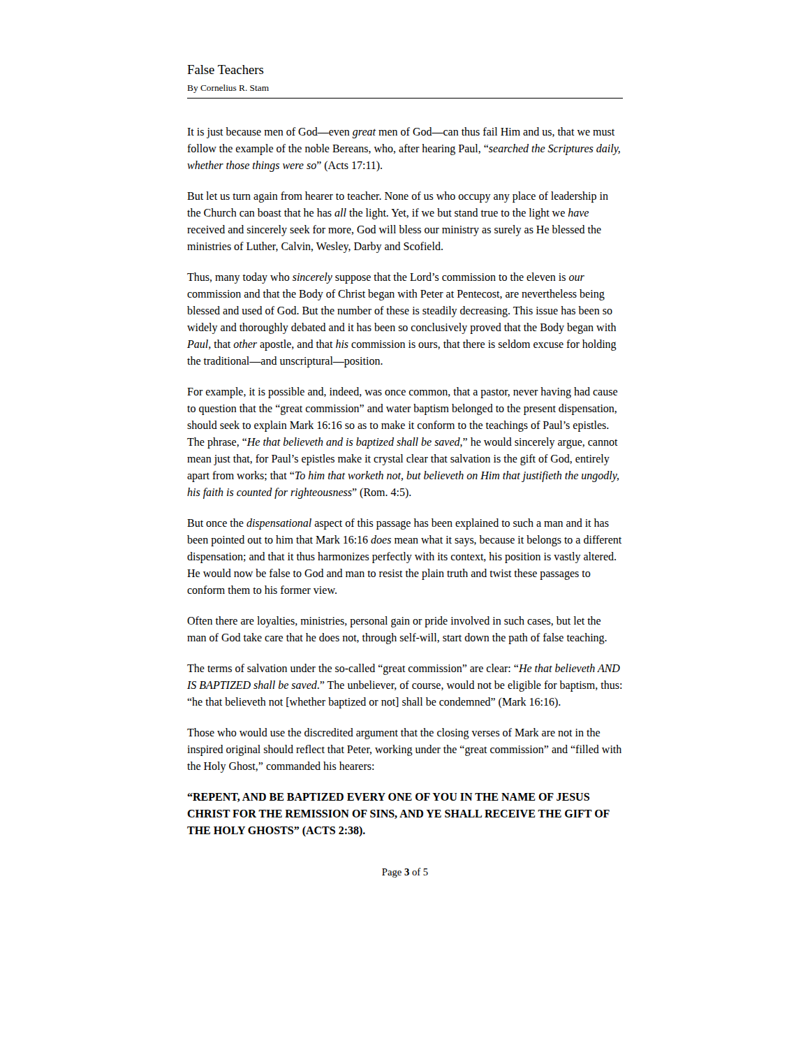False Teachers
By Cornelius R. Stam
It is just because men of God—even great men of God—can thus fail Him and us, that we must follow the example of the noble Bereans, who, after hearing Paul, “searched the Scriptures daily, whether those things were so” (Acts 17:11).
But let us turn again from hearer to teacher. None of us who occupy any place of leadership in the Church can boast that he has all the light. Yet, if we but stand true to the light we have received and sincerely seek for more, God will bless our ministry as surely as He blessed the ministries of Luther, Calvin, Wesley, Darby and Scofield.
Thus, many today who sincerely suppose that the Lord’s commission to the eleven is our commission and that the Body of Christ began with Peter at Pentecost, are nevertheless being blessed and used of God. But the number of these is steadily decreasing. This issue has been so widely and thoroughly debated and it has been so conclusively proved that the Body began with Paul, that other apostle, and that his commission is ours, that there is seldom excuse for holding the traditional—and unscriptural—position.
For example, it is possible and, indeed, was once common, that a pastor, never having had cause to question that the “great commission” and water baptism belonged to the present dispensation, should seek to explain Mark 16:16 so as to make it conform to the teachings of Paul’s epistles. The phrase, “He that believeth and is baptized shall be saved,” he would sincerely argue, cannot mean just that, for Paul’s epistles make it crystal clear that salvation is the gift of God, entirely apart from works; that “To him that worketh not, but believeth on Him that justifieth the ungodly, his faith is counted for righteousness” (Rom. 4:5).
But once the dispensational aspect of this passage has been explained to such a man and it has been pointed out to him that Mark 16:16 does mean what it says, because it belongs to a different dispensation; and that it thus harmonizes perfectly with its context, his position is vastly altered. He would now be false to God and man to resist the plain truth and twist these passages to conform them to his former view.
Often there are loyalties, ministries, personal gain or pride involved in such cases, but let the man of God take care that he does not, through self-will, start down the path of false teaching.
The terms of salvation under the so-called “great commission” are clear: “He that believeth AND IS BAPTIZED shall be saved.” The unbeliever, of course, would not be eligible for baptism, thus: “he that believeth not [whether baptized or not] shall be condemned” (Mark 16:16).
Those who would use the discredited argument that the closing verses of Mark are not in the inspired original should reflect that Peter, working under the “great commission” and “filled with the Holy Ghost,” commanded his hearers:
“Repent, and be baptized every one of you in the name of Jesus Christ for the remission of sins, and ye shall receive the gift of the Holy Ghosts” (Acts 2:38).
Page 3 of 5